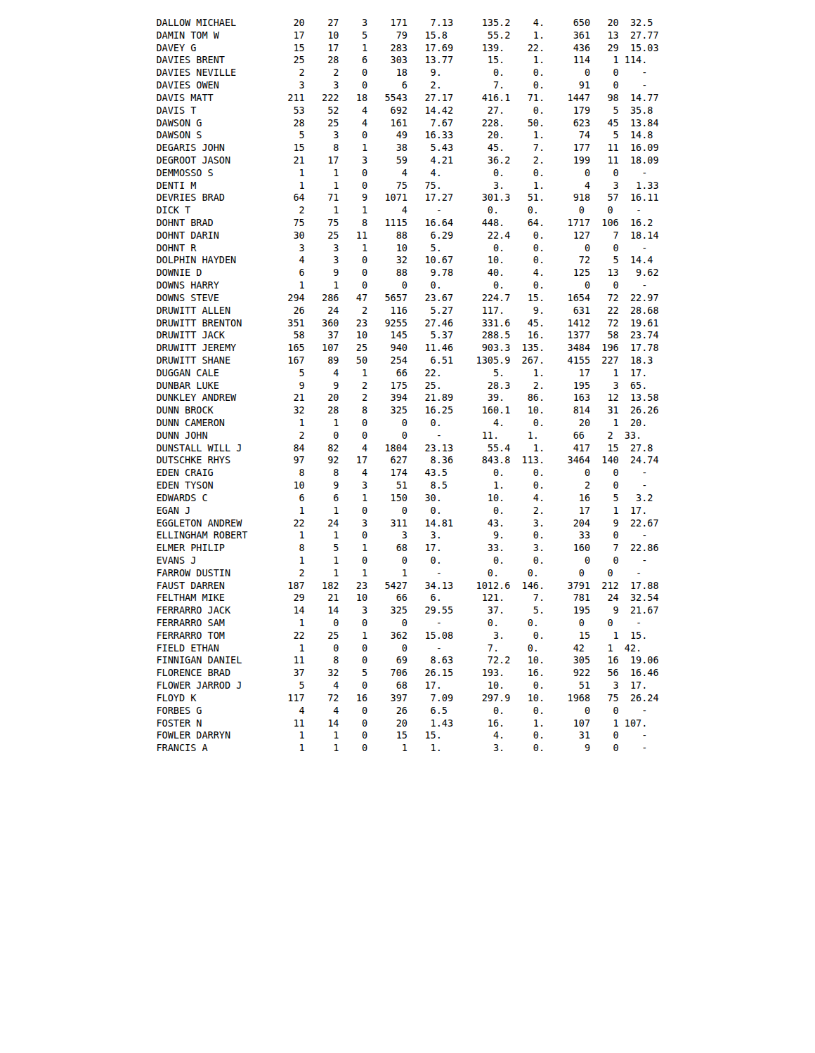DALLOW MICHAEL          20    27    3    171    7.13     135.2    4.     650   20  32.5
DAMIN TOM W             17    10    5     79   15.8       55.2    1.     361   13  27.77
DAVEY G                 15    17    1    283   17.69     139.    22.     436   29  15.03
DAVIES BRENT            25    28    6    303   13.77      15.     1.     114    1 114.
DAVIES NEVILLE           2     2    0     18    9.         0.     0.       0    0    -
DAVIES OWEN              3     3    0      6    2.         7.     0.      91    0    -
DAVIS MATT             211   222   18   5543   27.17     416.1   71.    1447   98  14.77
DAVIS T                 53    52    4    692   14.42      27.     0.     179    5  35.8
DAWSON G                28    25    4    161    7.67     228.    50.     623   45  13.84
DAWSON S                 5     3    0     49   16.33      20.     1.      74    5  14.8
DEGARIS JOHN            15     8    1     38    5.43      45.     7.     177   11  16.09
DEGROOT JASON           21    17    3     59    4.21      36.2    2.     199   11  18.09
DEMMOSSO S               1     1    0      4    4.         0.     0.       0    0    -
DENTI M                  1     1    0     75   75.         3.     1.       4    3   1.33
DEVRIES BRAD            64    71    9   1071   17.27     301.3   51.     918   57  16.11
DICK T                   2     1    1      4     -        0.     0.       0    0    -
DOHNT BRAD              75    75    8   1115   16.64     448.    64.    1717  106  16.2
DOHNT DARIN             30    25   11     88    6.29      22.4    0.     127    7  18.14
DOHNT R                  3     3    1     10    5.         0.     0.       0    0    -
DOLPHIN HAYDEN           4     3    0     32   10.67      10.     0.      72    5  14.4
DOWNIE D                 6     9    0     88    9.78      40.     4.     125   13   9.62
DOWNS HARRY              1     1    0      0    0.         0.     0.       0    0    -
DOWNS STEVE            294   286   47   5657   23.67     224.7   15.    1654   72  22.97
DRUWITT ALLEN           26    24    2    116    5.27     117.     9.     631   22  28.68
DRUWITT BRENTON        351   360   23   9255   27.46     331.6   45.    1412   72  19.61
DRUWITT JACK            58    37   10    145    5.37     288.5   16.    1377   58  23.74
DRUWITT JEREMY         165   107   25    940   11.46     903.3  135.    3484  196  17.78
DRUWITT SHANE          167    89   50    254    6.51    1305.9  267.    4155  227  18.3
DUGGAN CALE              5     4    1     66   22.         5.     1.      17    1  17.
DUNBAR LUKE              9     9    2    175   25.        28.3    2.     195    3  65.
DUNKLEY ANDREW          21    20    2    394   21.89      39.    86.     163   12  13.58
DUNN BROCK              32    28    8    325   16.25     160.1   10.     814   31  26.26
DUNN CAMERON             1     1    0      0    0.         4.     0.      20    1  20.
DUNN JOHN                2     0    0      0     -       11.     1.      66    2  33.
DUNSTALL WILL J         84    82    4   1804   23.13      55.4    1.     417   15  27.8
DUTSCHKE RHYS           97    92   17    627    8.36     843.8  113.    3464  140  24.74
EDEN CRAIG               8     8    4    174   43.5        0.     0.       0    0    -
EDEN TYSON              10     9    3     51    8.5        1.     0.       2    0    -
EDWARDS C                6     6    1    150   30.        10.     4.      16    5   3.2
EGAN J                   1     1    0      0    0.         0.     2.      17    1  17.
EGGLETON ANDREW         22    24    3    311   14.81      43.     3.     204    9  22.67
ELLINGHAM ROBERT         1     1    0      3    3.         9.     0.      33    0    -
ELMER PHILIP             8     5    1     68   17.        33.     3.     160    7  22.86
EVANS J                  1     1    0      0    0.         0.     0.       0    0    -
FARROW DUSTIN            2     1    1      1     -        0.     0.       0    0    -
FAUST DARREN           187   182   23   5427   34.13    1012.6  146.    3791  212  17.88
FELTHAM MIKE            29    21   10     66    6.       121.     7.     781   24  32.54
FERRARRO JACK           14    14    3    325   29.55      37.     5.     195    9  21.67
FERRARRO SAM             1     0    0      0     -        0.     0.       0    0    -
FERRARRO TOM            22    25    1    362   15.08       3.     0.      15    1  15.
FIELD ETHAN              1     0    0      0     -        7.     0.      42    1  42.
FINNIGAN DANIEL         11     8    0     69    8.63      72.2   10.     305   16  19.06
FLORENCE BRAD           37    32    5    706   26.15     193.    16.     922   56  16.46
FLOWER JARROD J          5     4    0     68   17.        10.     0.      51    3  17.
FLOYD K                117    72   16    397    7.09     297.9   10.    1968   75  26.24
FORBES G                 4     4    0     26    6.5        0.     0.       0    0    -
FOSTER N                11    14    0     20    1.43      16.     1.     107    1 107.
FOWLER DARRYN            1     1    0     15   15.         4.     0.      31    0    -
FRANCIS A                1     1    0      1    1.         3.     0.       9    0    -